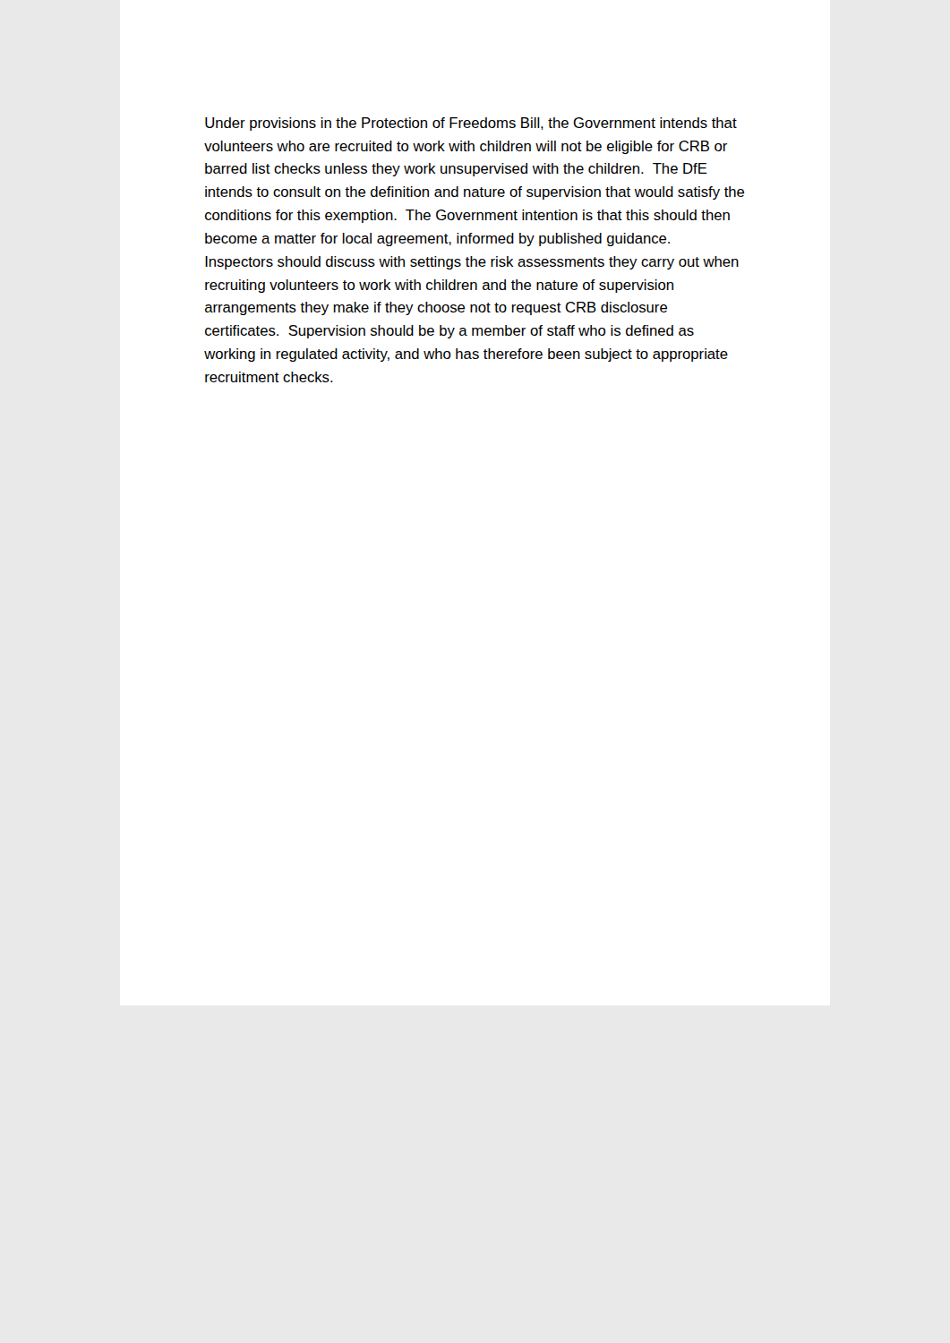Under provisions in the Protection of Freedoms Bill, the Government intends that volunteers who are recruited to work with children will not be eligible for CRB or barred list checks unless they work unsupervised with the children. The DfE intends to consult on the definition and nature of supervision that would satisfy the conditions for this exemption. The Government intention is that this should then become a matter for local agreement, informed by published guidance. Inspectors should discuss with settings the risk assessments they carry out when recruiting volunteers to work with children and the nature of supervision arrangements they make if they choose not to request CRB disclosure certificates. Supervision should be by a member of staff who is defined as working in regulated activity, and who has therefore been subject to appropriate recruitment checks.